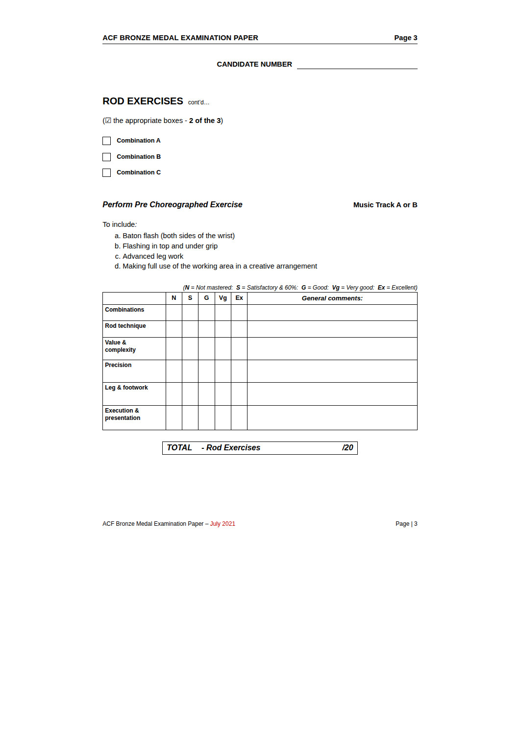ACF BRONZE MEDAL EXAMINATION PAPER Page 3
CANDIDATE NUMBER
ROD EXERCISES
cont’d…
(☑ the appropriate boxes - 2 of the 3)
Combination A
Combination B
Combination C
Perform Pre Choreographed Exercise Music Track A or B
To include:
Baton flash (both sides of the wrist)
Flashing in top and under grip
Advanced leg work
Making full use of the working area in a creative arrangement
(N = Not mastered: S = Satisfactory & 60%: G = Good: Vg = Very good: Ex = Excellent)
| | N | S | G | Vg | Ex | General comments: |
| --- | --- | --- | --- | --- | --- | --- |
| Combinations | | | | | | |
| Rod technique | | | | | | |
| Value & complexity | | | | | | |
| Precision | | | | | | |
| Leg & footwork | | | | | | |
| Execution & presentation | | | | | | |
TOTAL - Rod Exercises /20
ACF Bronze Medal Examination Paper – July 2021 Page | 3